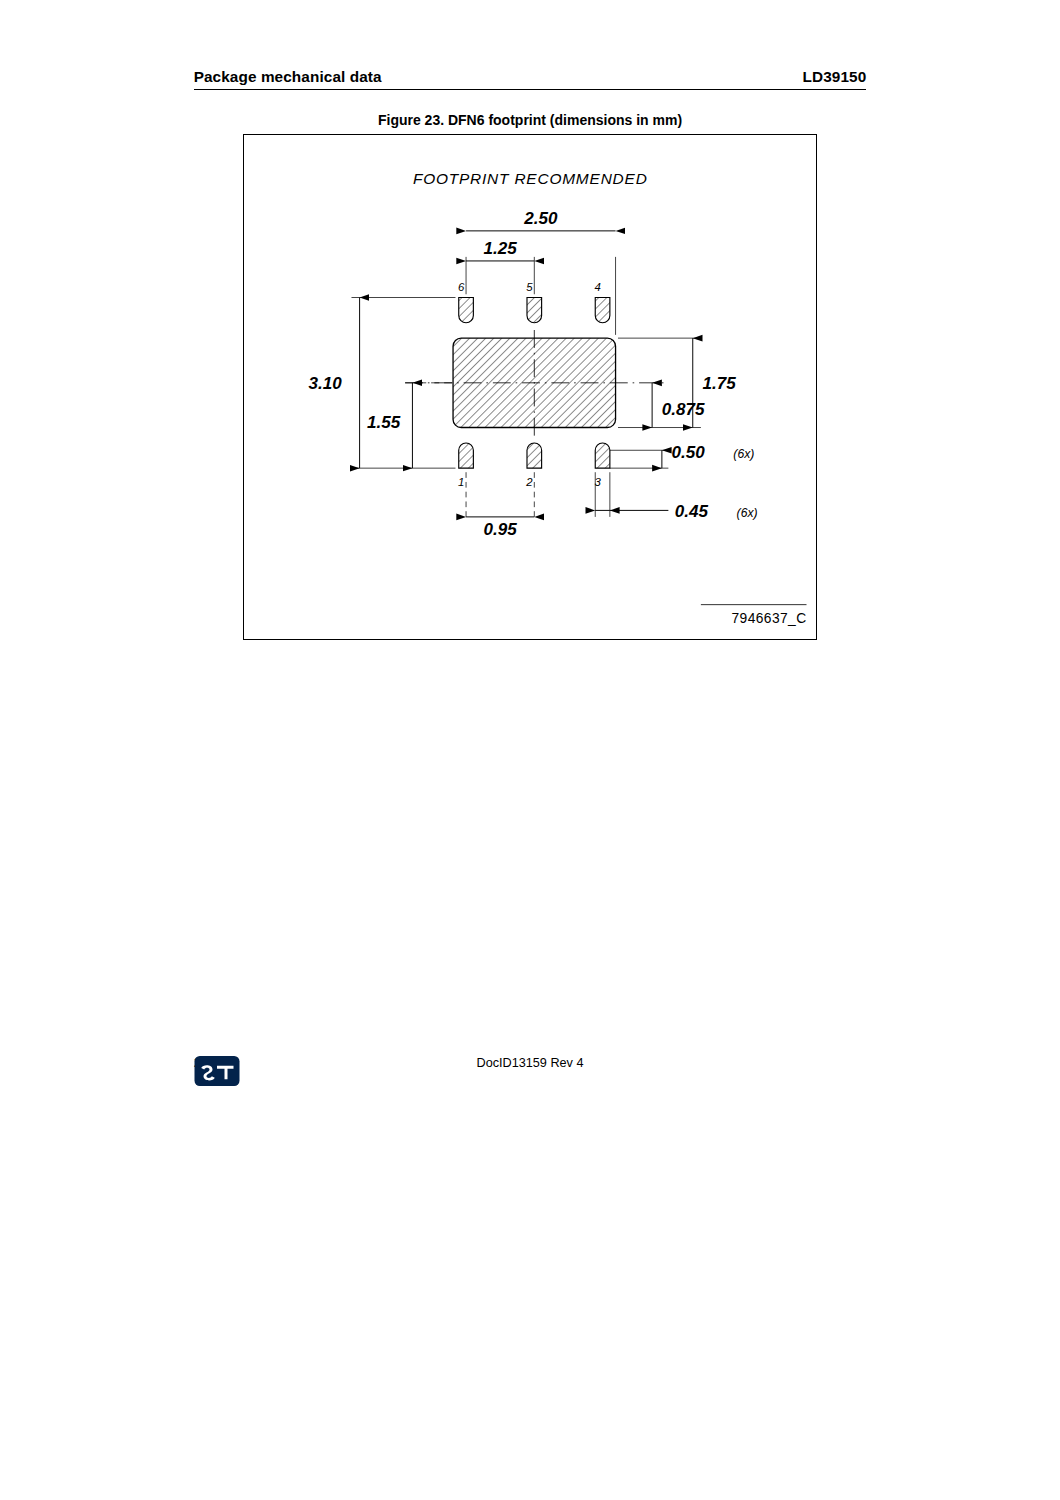Package mechanical data
LD39150
Figure 23. DFN6 footprint (dimensions in mm)
FOOTPRINT RECOMMENDED 6 5 4 1 2 3 2.50 1.25 3.10 1.55 1.75 0.875 0.50 (6x) 0.95 0.45 (6x) 7946637_C
20/26
DocID13159 Rev 4